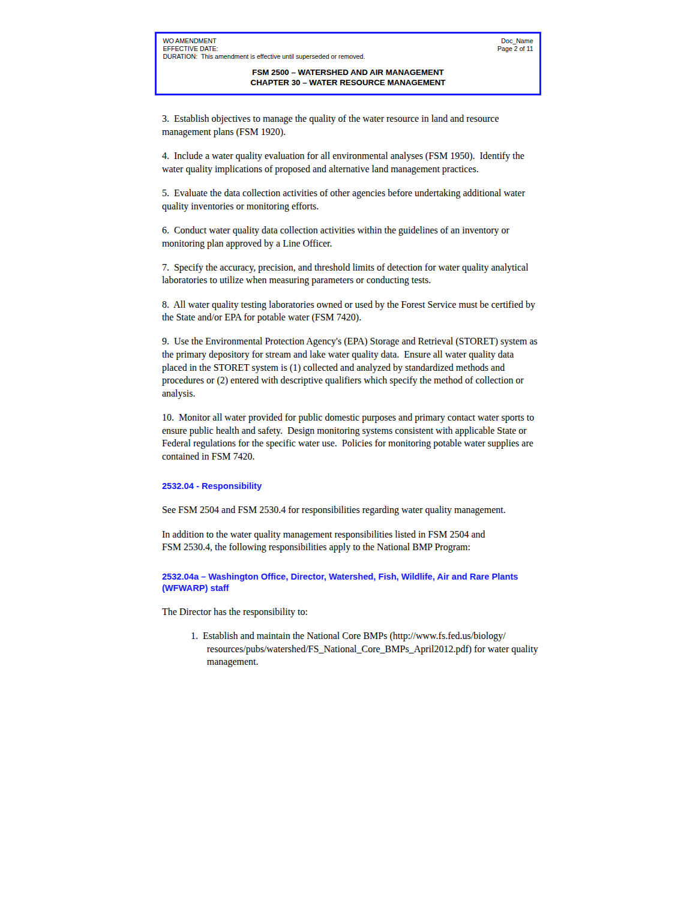WO AMENDMENT
EFFECTIVE DATE:
DURATION: This amendment is effective until superseded or removed.
Doc_Name
Page 2 of 11
FSM 2500 – WATERSHED AND AIR MANAGEMENT
CHAPTER 30 – WATER RESOURCE MANAGEMENT
3. Establish objectives to manage the quality of the water resource in land and resource management plans (FSM 1920).
4. Include a water quality evaluation for all environmental analyses (FSM 1950). Identify the water quality implications of proposed and alternative land management practices.
5. Evaluate the data collection activities of other agencies before undertaking additional water quality inventories or monitoring efforts.
6. Conduct water quality data collection activities within the guidelines of an inventory or monitoring plan approved by a Line Officer.
7. Specify the accuracy, precision, and threshold limits of detection for water quality analytical laboratories to utilize when measuring parameters or conducting tests.
8. All water quality testing laboratories owned or used by the Forest Service must be certified by the State and/or EPA for potable water (FSM 7420).
9. Use the Environmental Protection Agency's (EPA) Storage and Retrieval (STORET) system as the primary depository for stream and lake water quality data. Ensure all water quality data placed in the STORET system is (1) collected and analyzed by standardized methods and procedures or (2) entered with descriptive qualifiers which specify the method of collection or analysis.
10. Monitor all water provided for public domestic purposes and primary contact water sports to ensure public health and safety. Design monitoring systems consistent with applicable State or Federal regulations for the specific water use. Policies for monitoring potable water supplies are contained in FSM 7420.
2532.04 - Responsibility
See FSM 2504 and FSM 2530.4 for responsibilities regarding water quality management.
In addition to the water quality management responsibilities listed in FSM 2504 and
FSM 2530.4, the following responsibilities apply to the National BMP Program:
2532.04a – Washington Office, Director, Watershed, Fish, Wildlife, Air and Rare Plants (WFWARP) staff
The Director has the responsibility to:
1. Establish and maintain the National Core BMPs (http://www.fs.fed.us/biology/ resources/pubs/watershed/FS_National_Core_BMPs_April2012.pdf) for water quality management.